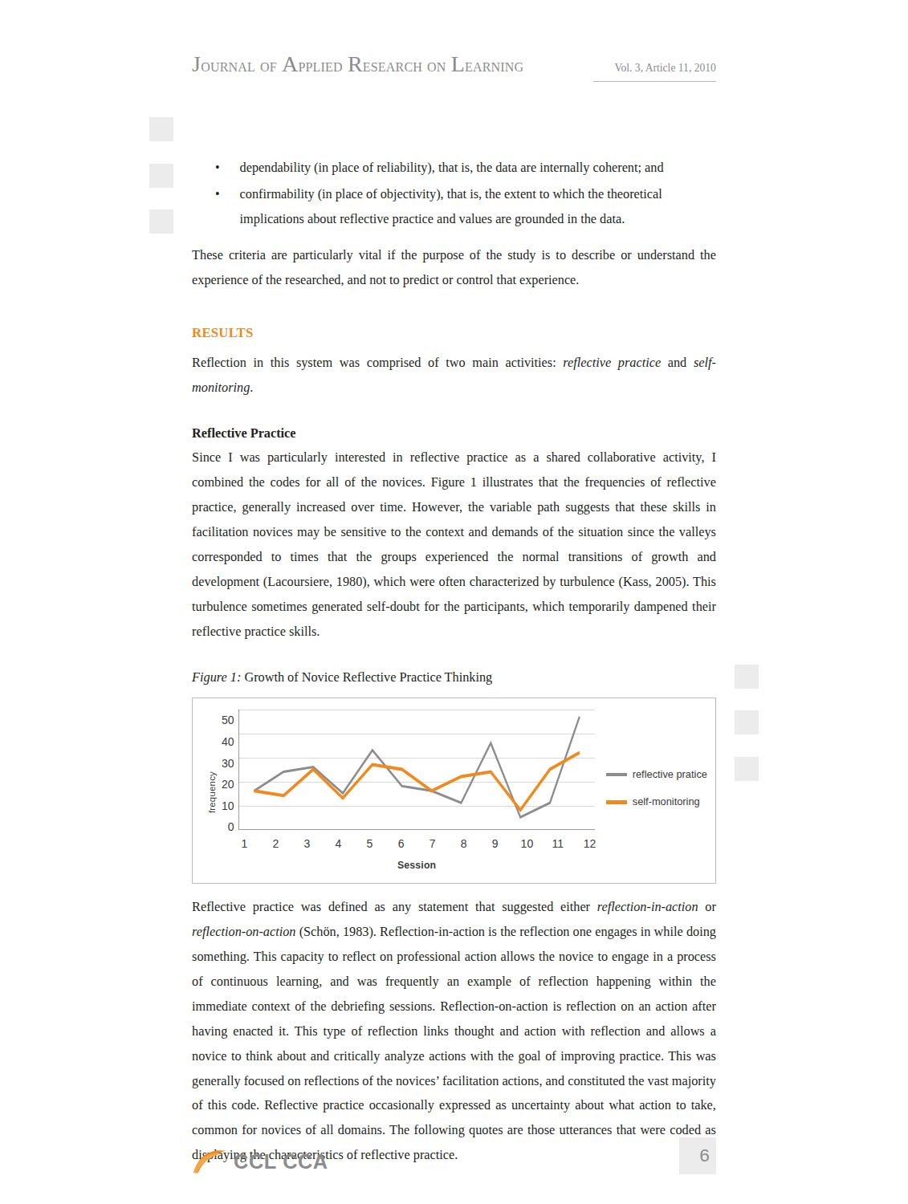Journal of Applied Research on Learning
Vol. 3, Article 11, 2010
dependability (in place of reliability), that is, the data are internally coherent; and
confirmability (in place of objectivity), that is, the extent to which the theoretical implications about reflective practice and values are grounded in the data.
These criteria are particularly vital if the purpose of the study is to describe or understand the experience of the researched, and not to predict or control that experience.
RESULTS
Reflection in this system was comprised of two main activities: reflective practice and self-monitoring.
Reflective Practice
Since I was particularly interested in reflective practice as a shared collaborative activity, I combined the codes for all of the novices. Figure 1 illustrates that the frequencies of reflective practice, generally increased over time. However, the variable path suggests that these skills in facilitation novices may be sensitive to the context and demands of the situation since the valleys corresponded to times that the groups experienced the normal transitions of growth and development (Lacoursiere, 1980), which were often characterized by turbulence (Kass, 2005). This turbulence sometimes generated self-doubt for the participants, which temporarily dampened their reflective practice skills.
Figure 1: Growth of Novice Reflective Practice Thinking
frequency
50
40
30
20
10
0
123456 789101112
Session
reflective pratice
self-monitoring
Reflective practice was defined as any statement that suggested either reflection-in-action or reflection-on-action (Schön, 1983). Reflection-in-action is the reflection one engages in while doing something. This capacity to reflect on professional action allows the novice to engage in a process of continuous learning, and was frequently an example of reflection happening within the immediate context of the debriefing sessions. Reflection-on-action is reflection on an action after having enacted it. This type of reflection links thought and action with reflection and allows a novice to think about and critically analyze actions with the goal of improving practice. This was generally focused on reflections of the novices’ facilitation actions, and constituted the vast majority of this code. Reflective practice occasionally expressed as uncertainty about what action to take, common for novices of all domains. The following quotes are those utterances that were coded as displaying the characteristics of reflective practice.
CCL CCA
6